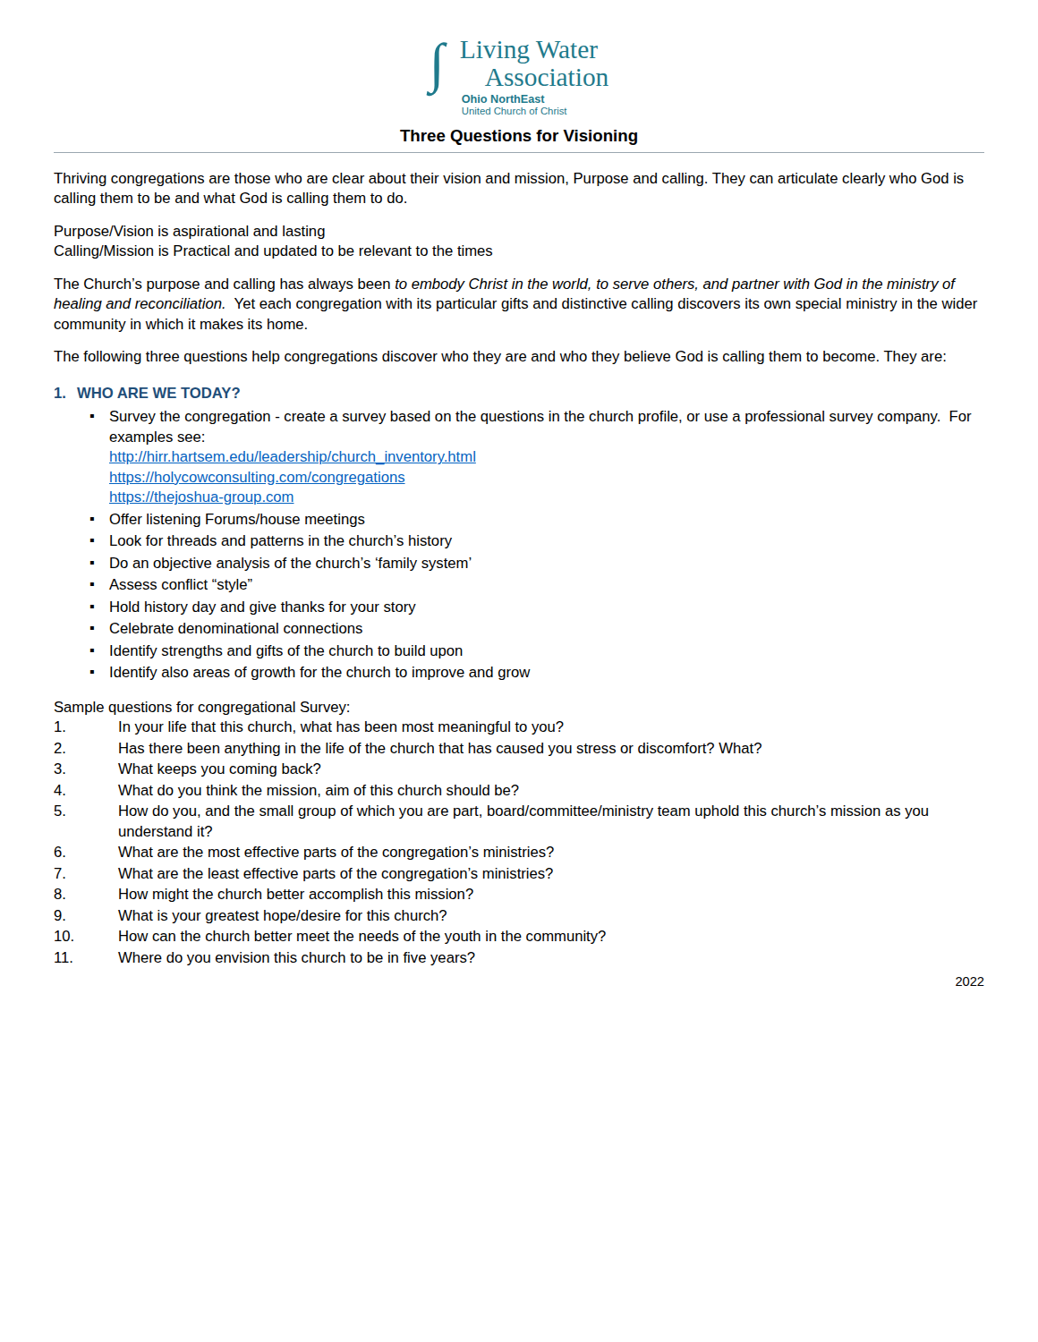∫
Living Water
Association
Ohio NorthEast
United Church of Christ
Three Questions for Visioning
Thriving congregations are those who are clear about their vision and mission, Purpose and calling. They can articulate clearly who God is calling them to be and what God is calling them to do.
Purpose/Vision is aspirational and lasting
Calling/Mission is Practical and updated to be relevant to the times
The Church’s purpose and calling has always been to embody Christ in the world, to serve others, and partner with God in the ministry of healing and reconciliation. Yet each congregation with its particular gifts and distinctive calling discovers its own special ministry in the wider community in which it makes its home.
The following three questions help congregations discover who they are and who they believe God is calling them to become. They are:
1. WHO ARE WE TODAY?
Survey the congregation - create a survey based on the questions in the church profile, or use a professional survey company. For examples see:
http://hirr.hartsem.edu/leadership/church_inventory.html https://holycowconsulting.com/congregations https://thejoshua-group.com
Offer listening Forums/house meetings
Look for threads and patterns in the church’s history
Do an objective analysis of the church’s ‘family system’
Assess conflict “style”
Hold history day and give thanks for your story
Celebrate denominational connections
Identify strengths and gifts of the church to build upon
Identify also areas of growth for the church to improve and grow
Sample questions for congregational Survey:
In your life that this church, what has been most meaningful to you?
Has there been anything in the life of the church that has caused you stress or discomfort? What?
What keeps you coming back?
What do you think the mission, aim of this church should be?
How do you, and the small group of which you are part, board/committee/ministry team uphold this church’s mission as you understand it?
What are the most effective parts of the congregation’s ministries?
What are the least effective parts of the congregation’s ministries?
How might the church better accomplish this mission?
What is your greatest hope/desire for this church?
How can the church better meet the needs of the youth in the community?
Where do you envision this church to be in five years?
2022